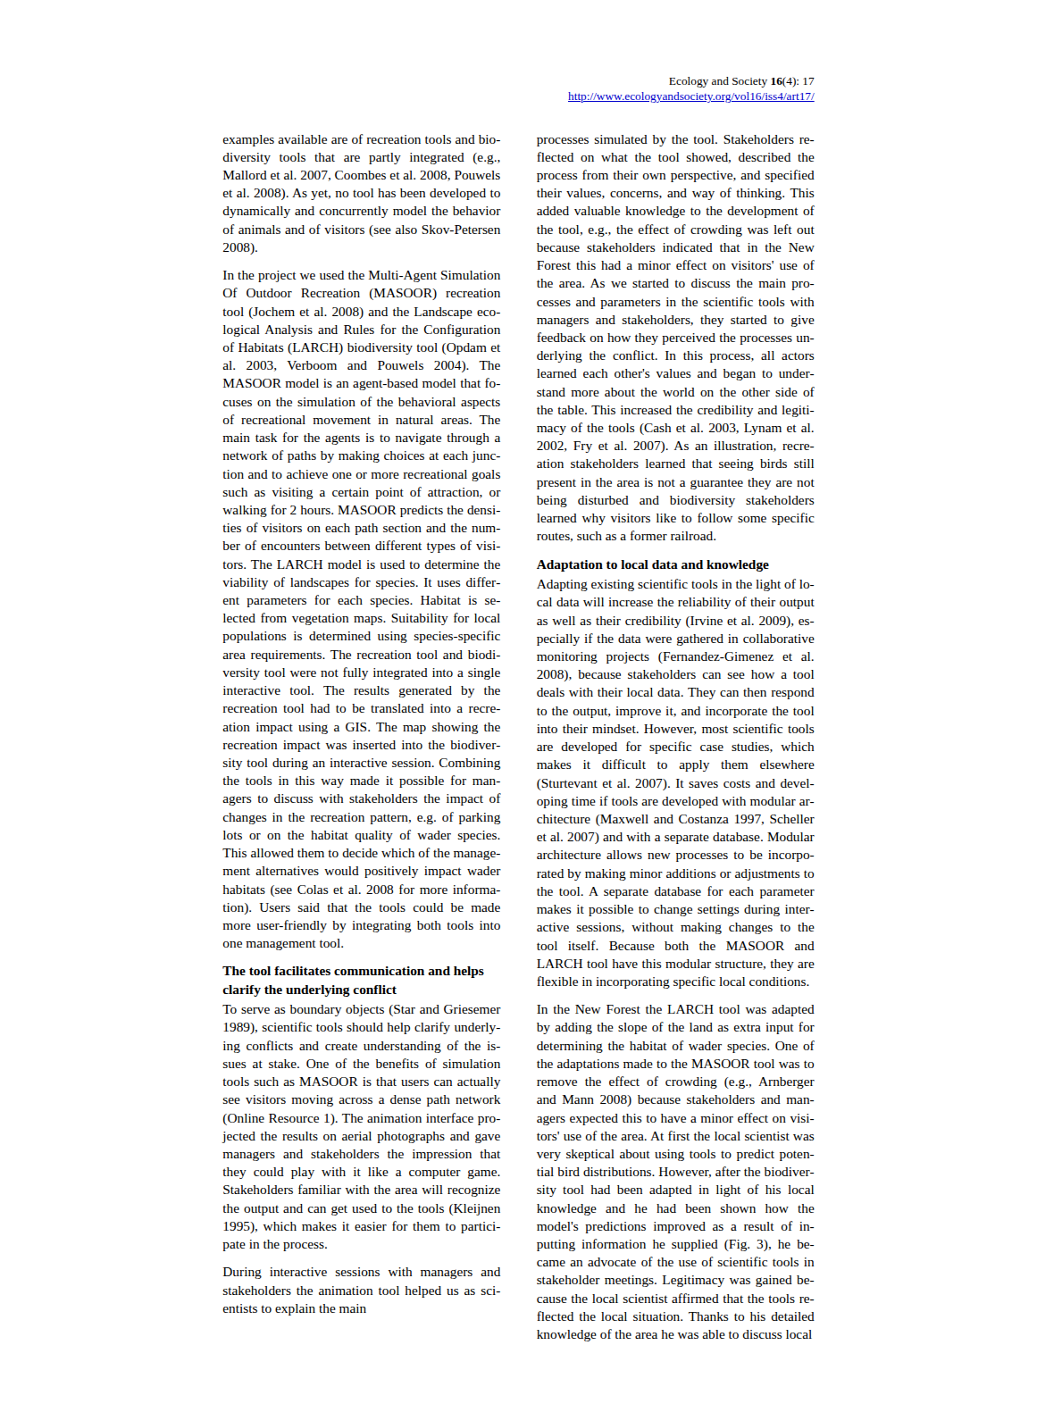Ecology and Society 16(4): 17
http://www.ecologyandsociety.org/vol16/iss4/art17/
examples available are of recreation tools and biodiversity tools that are partly integrated (e.g., Mallord et al. 2007, Coombes et al. 2008, Pouwels et al. 2008). As yet, no tool has been developed to dynamically and concurrently model the behavior of animals and of visitors (see also Skov-Petersen 2008).
In the project we used the Multi-Agent Simulation Of Outdoor Recreation (MASOOR) recreation tool (Jochem et al. 2008) and the Landscape ecological Analysis and Rules for the Configuration of Habitats (LARCH) biodiversity tool (Opdam et al. 2003, Verboom and Pouwels 2004). The MASOOR model is an agent-based model that focuses on the simulation of the behavioral aspects of recreational movement in natural areas. The main task for the agents is to navigate through a network of paths by making choices at each junction and to achieve one or more recreational goals such as visiting a certain point of attraction, or walking for 2 hours. MASOOR predicts the densities of visitors on each path section and the number of encounters between different types of visitors. The LARCH model is used to determine the viability of landscapes for species. It uses different parameters for each species. Habitat is selected from vegetation maps. Suitability for local populations is determined using species-specific area requirements. The recreation tool and biodiversity tool were not fully integrated into a single interactive tool. The results generated by the recreation tool had to be translated into a recreation impact using a GIS. The map showing the recreation impact was inserted into the biodiversity tool during an interactive session. Combining the tools in this way made it possible for managers to discuss with stakeholders the impact of changes in the recreation pattern, e.g. of parking lots or on the habitat quality of wader species. This allowed them to decide which of the management alternatives would positively impact wader habitats (see Colas et al. 2008 for more information). Users said that the tools could be made more user-friendly by integrating both tools into one management tool.
The tool facilitates communication and helps clarify the underlying conflict
To serve as boundary objects (Star and Griesemer 1989), scientific tools should help clarify underlying conflicts and create understanding of the issues at stake. One of the benefits of simulation tools such as MASOOR is that users can actually see visitors moving across a dense path network (Online Resource 1). The animation interface projected the results on aerial photographs and gave managers and stakeholders the impression that they could play with it like a computer game. Stakeholders familiar with the area will recognize the output and can get used to the tools (Kleijnen 1995), which makes it easier for them to participate in the process.
During interactive sessions with managers and stakeholders the animation tool helped us as scientists to explain the main
processes simulated by the tool. Stakeholders reflected on what the tool showed, described the process from their own perspective, and specified their values, concerns, and way of thinking. This added valuable knowledge to the development of the tool, e.g., the effect of crowding was left out because stakeholders indicated that in the New Forest this had a minor effect on visitors' use of the area. As we started to discuss the main processes and parameters in the scientific tools with managers and stakeholders, they started to give feedback on how they perceived the processes underlying the conflict. In this process, all actors learned each other's values and began to understand more about the world on the other side of the table. This increased the credibility and legitimacy of the tools (Cash et al. 2003, Lynam et al. 2002, Fry et al. 2007). As an illustration, recreation stakeholders learned that seeing birds still present in the area is not a guarantee they are not being disturbed and biodiversity stakeholders learned why visitors like to follow some specific routes, such as a former railroad.
Adaptation to local data and knowledge
Adapting existing scientific tools in the light of local data will increase the reliability of their output as well as their credibility (Irvine et al. 2009), especially if the data were gathered in collaborative monitoring projects (Fernandez-Gimenez et al. 2008), because stakeholders can see how a tool deals with their local data. They can then respond to the output, improve it, and incorporate the tool into their mindset. However, most scientific tools are developed for specific case studies, which makes it difficult to apply them elsewhere (Sturtevant et al. 2007). It saves costs and developing time if tools are developed with modular architecture (Maxwell and Costanza 1997, Scheller et al. 2007) and with a separate database. Modular architecture allows new processes to be incorporated by making minor additions or adjustments to the tool. A separate database for each parameter makes it possible to change settings during interactive sessions, without making changes to the tool itself. Because both the MASOOR and LARCH tool have this modular structure, they are flexible in incorporating specific local conditions.
In the New Forest the LARCH tool was adapted by adding the slope of the land as extra input for determining the habitat of wader species. One of the adaptations made to the MASOOR tool was to remove the effect of crowding (e.g., Arnberger and Mann 2008) because stakeholders and managers expected this to have a minor effect on visitors' use of the area. At first the local scientist was very skeptical about using tools to predict potential bird distributions. However, after the biodiversity tool had been adapted in light of his local knowledge and he had been shown how the model's predictions improved as a result of inputting information he supplied (Fig. 3), he became an advocate of the use of scientific tools in stakeholder meetings. Legitimacy was gained because the local scientist affirmed that the tools reflected the local situation. Thanks to his detailed knowledge of the area he was able to discuss local